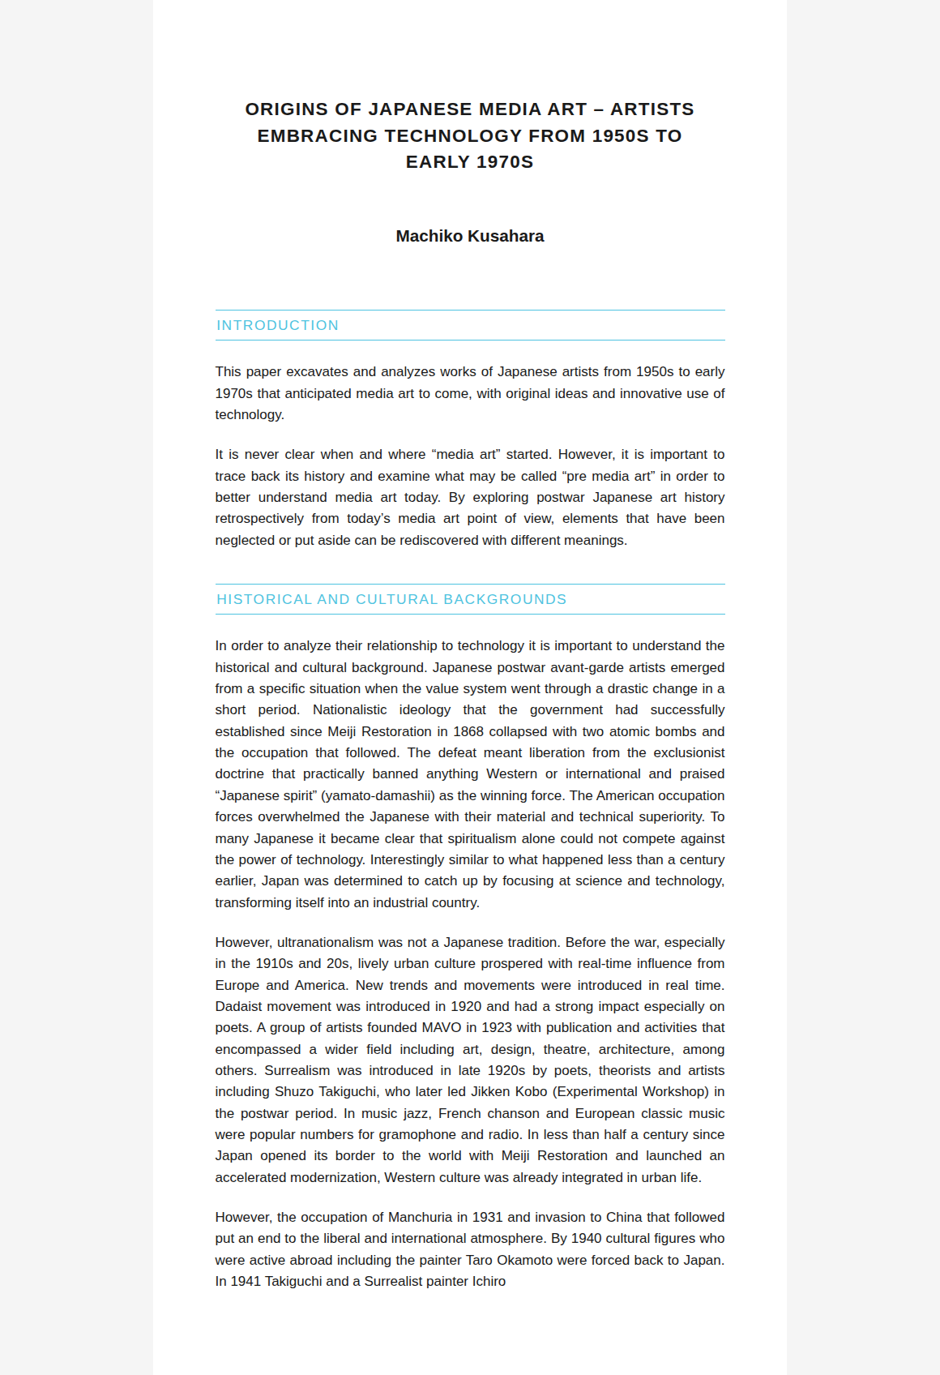Origins of Japanese Media Art – Artists Embracing Technology from 1950s to Early 1970s
Machiko Kusahara
Introduction
This paper excavates and analyzes works of Japanese artists from 1950s to early 1970s that anticipated media art to come, with original ideas and innovative use of technology.
It is never clear when and where “media art” started. However, it is important to trace back its history and examine what may be called “pre media art” in order to better understand media art today. By exploring postwar Japanese art history retrospectively from today’s media art point of view, elements that have been neglected or put aside can be rediscovered with different meanings.
Historical and Cultural Backgrounds
In order to analyze their relationship to technology it is important to understand the historical and cultural background. Japanese postwar avant-garde artists emerged from a specific situation when the value system went through a drastic change in a short period. Nationalistic ideology that the government had successfully established since Meiji Restoration in 1868 collapsed with two atomic bombs and the occupation that followed. The defeat meant liberation from the exclusionist doctrine that practically banned anything Western or international and praised “Japanese spirit” (yamato-damashii) as the winning force. The American occupation forces overwhelmed the Japanese with their material and technical superiority. To many Japanese it became clear that spiritualism alone could not compete against the power of technology. Interestingly similar to what happened less than a century earlier, Japan was determined to catch up by focusing at science and technology, transforming itself into an industrial country.
However, ultranationalism was not a Japanese tradition. Before the war, especially in the 1910s and 20s, lively urban culture prospered with real-time influence from Europe and America. New trends and movements were introduced in real time. Dadaist movement was introduced in 1920 and had a strong impact especially on poets. A group of artists founded MAVO in 1923 with publication and activities that encompassed a wider field including art, design, theatre, architecture, among others. Surrealism was introduced in late 1920s by poets, theorists and artists including Shuzo Takiguchi, who later led Jikken Kobo (Experimental Workshop) in the postwar period. In music jazz, French chanson and European classic music were popular numbers for gramophone and radio. In less than half a century since Japan opened its border to the world with Meiji Restoration and launched an accelerated modernization, Western culture was already integrated in urban life.
However, the occupation of Manchuria in 1931 and invasion to China that followed put an end to the liberal and international atmosphere. By 1940 cultural figures who were active abroad including the painter Taro Okamoto were forced back to Japan. In 1941 Takiguchi and a Surrealist painter Ichiro